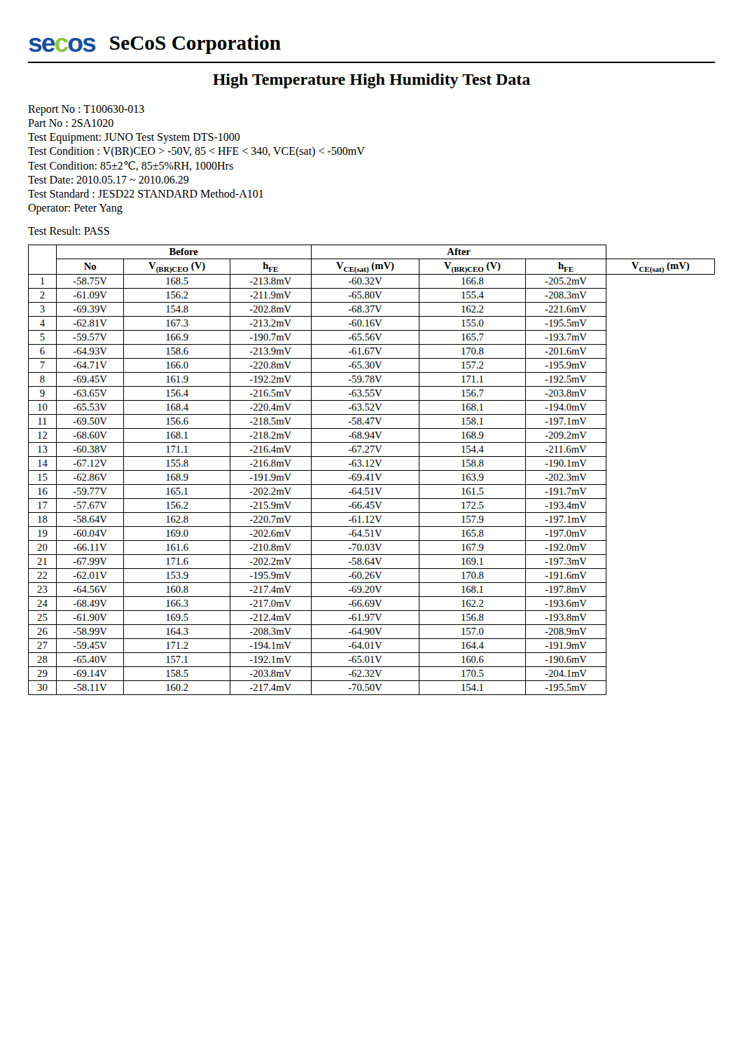secos
SeCoS Corporation
High Temperature High Humidity Test Data
Report No : T100630-013
Part No : 2SA1020
Test Equipment: JUNO Test System DTS-1000
Test Condition : V(BR)CEO > -50V, 85 < HFE < 340, VCE(sat) < -500mV
Test Condition: 85±2℃, 85±5%RH, 1000Hrs
Test Date: 2010.05.17 ~ 2010.06.29
Test Standard : JESD22 STANDARD Method-A101
Operator: Peter Yang
Test Result: PASS
| | Before | After |
| --- | --- | --- |
| No | V (BR)CEO (V) | h FE | V CE(sat) (mV) | V (BR)CEO (V) | h FE | V CE(sat) (mV) |
| 1 | -58.75V | 168.5 | -213.8mV | -60.32V | 166.8 | -205.2mV |
| 2 | -61.09V | 156.2 | -211.9mV | -65.80V | 155.4 | -208.3mV |
| 3 | -69.39V | 154.8 | -202.8mV | -68.37V | 162.2 | -221.6mV |
| 4 | -62.81V | 167.3 | -213.2mV | -60.16V | 155.0 | -195.5mV |
| 5 | -59.57V | 166.9 | -190.7mV | -65.56V | 165.7 | -193.7mV |
| 6 | -64.93V | 158.6 | -213.9mV | -61.67V | 170.8 | -201.6mV |
| 7 | -64.71V | 166.0 | -220.8mV | -65.30V | 157.2 | -195.9mV |
| 8 | -69.45V | 161.9 | -192.2mV | -59.78V | 171.1 | -192.5mV |
| 9 | -63.65V | 156.4 | -216.5mV | -63.55V | 156.7 | -203.8mV |
| 10 | -65.53V | 168.4 | -220.4mV | -63.52V | 168.1 | -194.0mV |
| 11 | -69.50V | 156.6 | -218.5mV | -58.47V | 158.1 | -197.1mV |
| 12 | -68.60V | 168.1 | -218.2mV | -68.94V | 168.9 | -209.2mV |
| 13 | -60.38V | 171.1 | -216.4mV | -67.27V | 154.4 | -211.6mV |
| 14 | -67.12V | 155.8 | -216.8mV | -63.12V | 158.8 | -190.1mV |
| 15 | -62.86V | 168.9 | -191.9mV | -69.41V | 163.9 | -202.3mV |
| 16 | -59.77V | 165.1 | -202.2mV | -64.51V | 161.5 | -191.7mV |
| 17 | -57.67V | 156.2 | -215.9mV | -66.45V | 172.5 | -193.4mV |
| 18 | -58.64V | 162.8 | -220.7mV | -61.12V | 157.9 | -197.1mV |
| 19 | -60.04V | 169.0 | -202.6mV | -64.51V | 165.8 | -197.0mV |
| 20 | -66.11V | 161.6 | -210.8mV | -70.03V | 167.9 | -192.0mV |
| 21 | -67.99V | 171.6 | -202.2mV | -58.64V | 169.1 | -197.3mV |
| 22 | -62.01V | 153.9 | -195.9mV | -60.26V | 170.8 | -191.6mV |
| 23 | -64.56V | 160.8 | -217.4mV | -69.20V | 168.1 | -197.8mV |
| 24 | -68.49V | 166.3 | -217.0mV | -66.69V | 162.2 | -193.6mV |
| 25 | -61.90V | 169.5 | -212.4mV | -61.97V | 156.8 | -193.8mV |
| 26 | -58.99V | 164.3 | -208.3mV | -64.90V | 157.0 | -208.9mV |
| 27 | -59.45V | 171.2 | -194.1mV | -64.01V | 164.4 | -191.9mV |
| 28 | -65.40V | 157.1 | -192.1mV | -65.01V | 160.6 | -190.6mV |
| 29 | -69.14V | 158.5 | -203.8mV | -62.32V | 170.5 | -204.1mV |
| 30 | -58.11V | 160.2 | -217.4mV | -70.50V | 154.1 | -195.5mV |